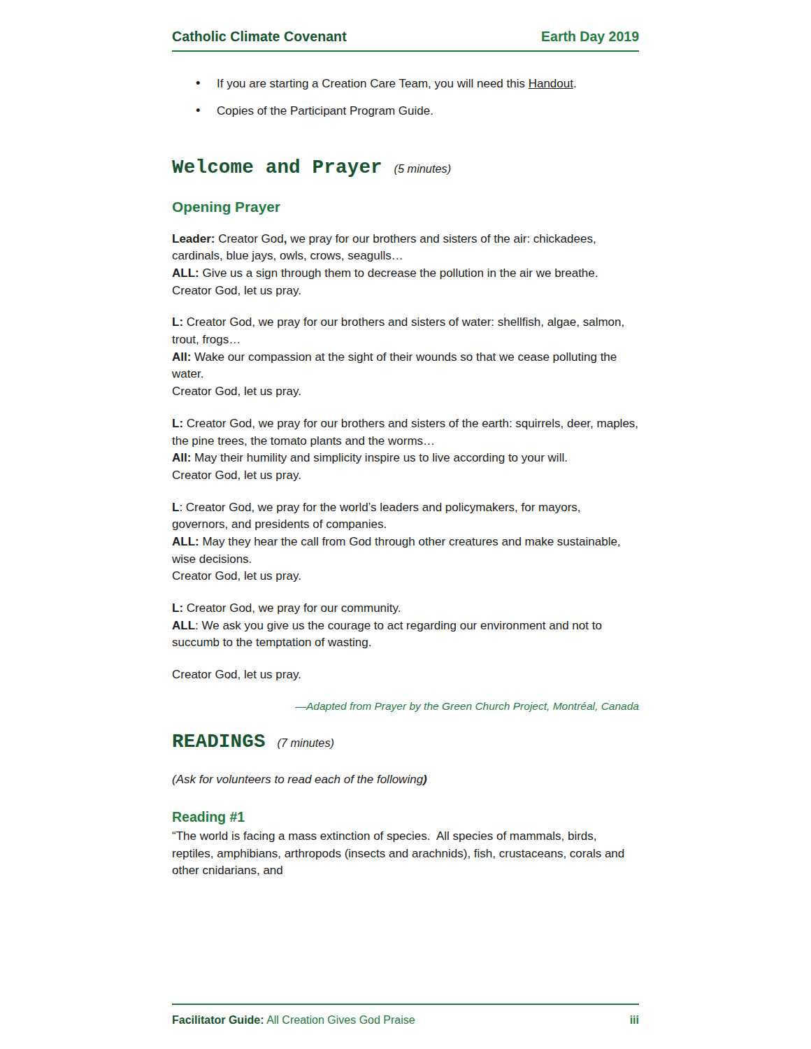Catholic Climate Covenant
Earth Day 2019
If you are starting a Creation Care Team, you will need this Handout.
Copies of the Participant Program Guide.
Welcome and Prayer (5 minutes)
Opening Prayer
Leader: Creator God, we pray for our brothers and sisters of the air: chickadees, cardinals, blue jays, owls, crows, seagulls… ALL: Give us a sign through them to decrease the pollution in the air we breathe. Creator God, let us pray.
L: Creator God, we pray for our brothers and sisters of water: shellfish, algae, salmon, trout, frogs… All: Wake our compassion at the sight of their wounds so that we cease polluting the water. Creator God, let us pray.
L: Creator God, we pray for our brothers and sisters of the earth: squirrels, deer, maples, the pine trees, the tomato plants and the worms… All: May their humility and simplicity inspire us to live according to your will. Creator God, let us pray.
L: Creator God, we pray for the world’s leaders and policymakers, for mayors, governors, and presidents of companies. ALL: May they hear the call from God through other creatures and make sustainable, wise decisions. Creator God, let us pray.
L: Creator God, we pray for our community. ALL: We ask you give us the courage to act regarding our environment and not to succumb to the temptation of wasting.
Creator God, let us pray.
—Adapted from Prayer by the Green Church Project, Montréal, Canada
READINGS (7 minutes)
(Ask for volunteers to read each of the following)
Reading #1
“The world is facing a mass extinction of species. All species of mammals, birds, reptiles, amphibians, arthropods (insects and arachnids), fish, crustaceans, corals and other cnidarians, and
Facilitator Guide: All Creation Gives God Praise
iii